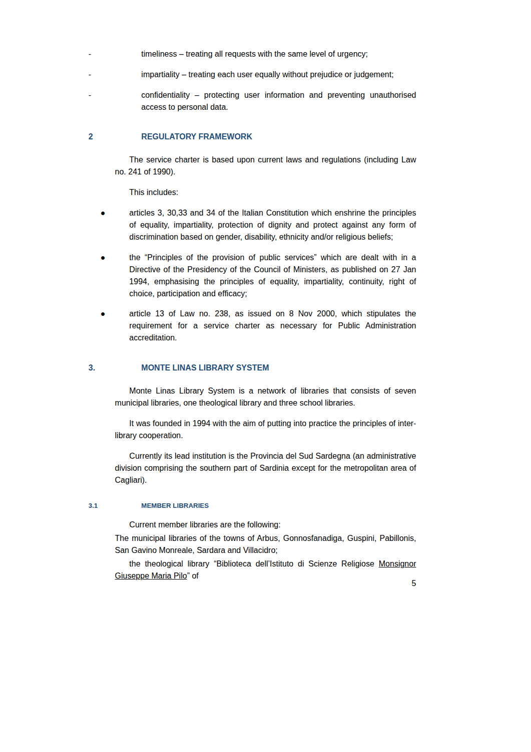-timeliness – treating all requests with the same level of urgency;
-impartiality – treating each user equally without prejudice or judgement;
-confidentiality – protecting user information and preventing unauthorised access to personal data.
2 REGULATORY FRAMEWORK
The service charter is based upon current laws and regulations (including Law no. 241 of 1990).
This includes:
●articles 3, 30,33 and 34 of the Italian Constitution which enshrine the principles of equality, impartiality, protection of dignity and protect against any form of discrimination based on gender, disability, ethnicity and/or religious beliefs;
●the “Principles of the provision of public services” which are dealt with in a Directive of the Presidency of the Council of Ministers, as published on 27 Jan 1994, emphasising the principles of equality, impartiality, continuity, right of choice, participation and efficacy;
●article 13 of Law no. 238, as issued on 8 Nov 2000, which stipulates the requirement for a service charter as necessary for Public Administration accreditation.
3. MONTE LINAS LIBRARY SYSTEM
Monte Linas Library System is a network of libraries that consists of seven municipal libraries, one theological library and three school libraries.
It was founded in 1994 with the aim of putting into practice the principles of inter-library cooperation.
Currently its lead institution is the Provincia del Sud Sardegna (an administrative division comprising the southern part of Sardinia except for the metropolitan area of Cagliari).
3.1 MEMBER LIBRARIES
Current member libraries are the following:
The municipal libraries of the towns of Arbus, Gonnosfanadiga, Guspini, Pabillonis, San Gavino Monreale, Sardara and Villacidro;
the theological library “Biblioteca dell’Istituto di Scienze Religiose Monsignor Giuseppe Maria Pilo” of
5